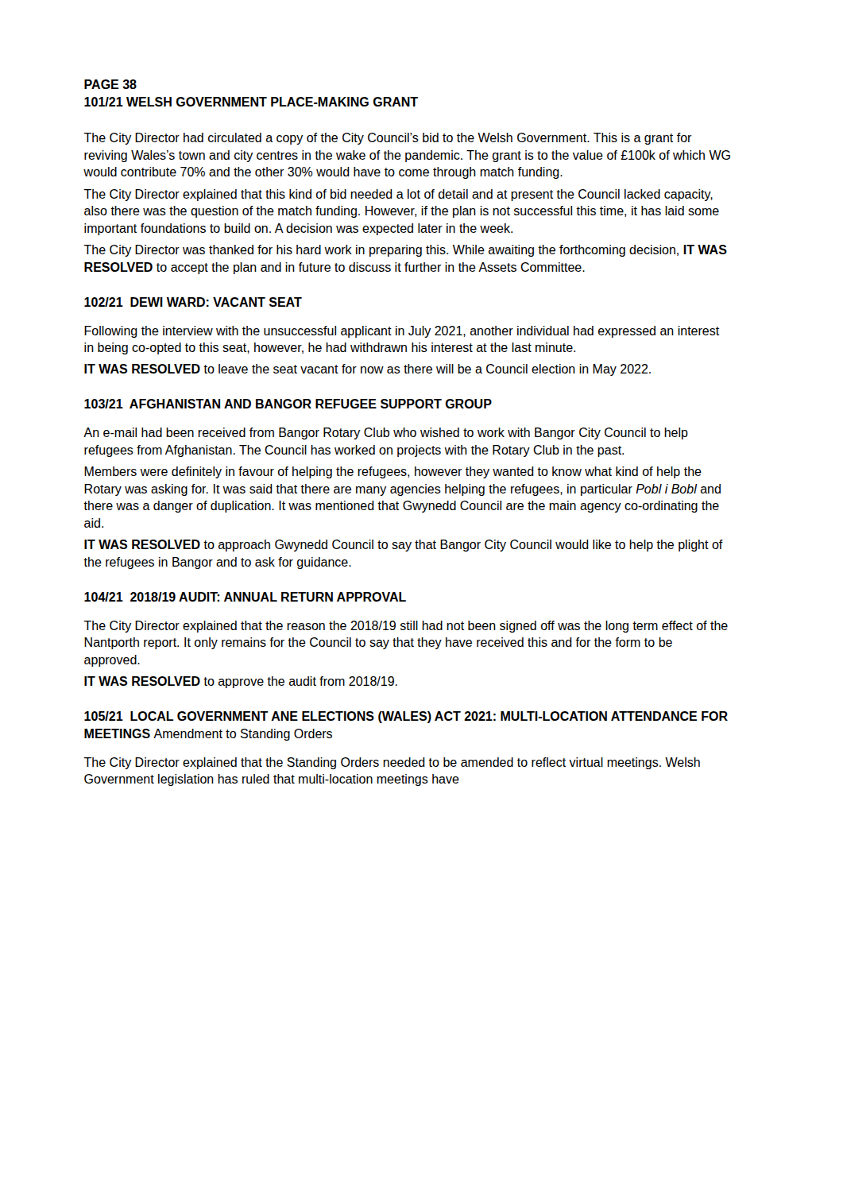PAGE 38
101/21 WELSH GOVERNMENT PLACE-MAKING GRANT
The City Director had circulated a copy of the City Council’s bid to the Welsh Government. This is a grant for reviving Wales’s town and city centres in the wake of the pandemic. The grant is to the value of £100k of which WG would contribute 70% and the other 30% would have to come through match funding.
The City Director explained that this kind of bid needed a lot of detail and at present the Council lacked capacity, also there was the question of the match funding. However, if the plan is not successful this time, it has laid some important foundations to build on. A decision was expected later in the week.
The City Director was thanked for his hard work in preparing this. While awaiting the forthcoming decision, IT WAS RESOLVED to accept the plan and in future to discuss it further in the Assets Committee.
102/21 DEWI WARD: VACANT SEAT
Following the interview with the unsuccessful applicant in July 2021, another individual had expressed an interest in being co-opted to this seat, however, he had withdrawn his interest at the last minute.
IT WAS RESOLVED to leave the seat vacant for now as there will be a Council election in May 2022.
103/21 AFGHANISTAN AND BANGOR REFUGEE SUPPORT GROUP
An e-mail had been received from Bangor Rotary Club who wished to work with Bangor City Council to help refugees from Afghanistan. The Council has worked on projects with the Rotary Club in the past.
Members were definitely in favour of helping the refugees, however they wanted to know what kind of help the Rotary was asking for. It was said that there are many agencies helping the refugees, in particular Pobl i Bobl and there was a danger of duplication. It was mentioned that Gwynedd Council are the main agency co-ordinating the aid.
IT WAS RESOLVED to approach Gwynedd Council to say that Bangor City Council would like to help the plight of the refugees in Bangor and to ask for guidance.
104/21 2018/19 AUDIT: ANNUAL RETURN APPROVAL
The City Director explained that the reason the 2018/19 still had not been signed off was the long term effect of the Nantporth report. It only remains for the Council to say that they have received this and for the form to be approved.
IT WAS RESOLVED to approve the audit from 2018/19.
105/21 LOCAL GOVERNMENT ANE ELECTIONS (WALES) ACT 2021: MULTI-LOCATION ATTENDANCE FOR MEETINGS Amendment to Standing Orders
The City Director explained that the Standing Orders needed to be amended to reflect virtual meetings. Welsh Government legislation has ruled that multi-location meetings have